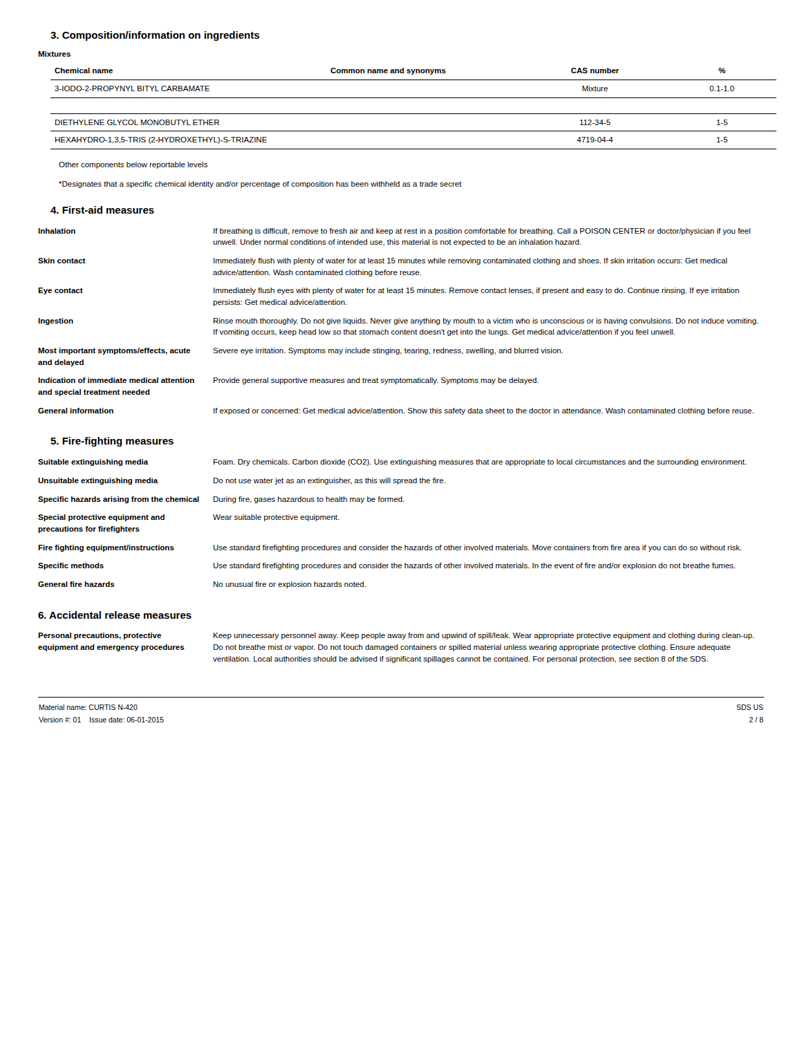3. Composition/information on ingredients
Mixtures
| Chemical name | Common name and synonyms | CAS number | % |
| --- | --- | --- | --- |
| 3-IODO-2-PROPYNYL BITYL CARBAMATE | | Mixture | 0.1-1.0 |
| DIETHYLENE GLYCOL MONOBUTYL ETHER | | 112-34-5 | 1-5 |
| HEXAHYDRO-1,3,5-TRIS (2-HYDROXETHYL)-S-TRIAZINE | | 4719-04-4 | 1-5 |
Other components below reportable levels
*Designates that a specific chemical identity and/or percentage of composition has been withheld as a trade secret
4. First-aid measures
| Inhalation | If breathing is difficult, remove to fresh air and keep at rest in a position comfortable for breathing. Call a POISON CENTER or doctor/physician if you feel unwell. Under normal conditions of intended use, this material is not expected to be an inhalation hazard. |
| Skin contact | Immediately flush with plenty of water for at least 15 minutes while removing contaminated clothing and shoes. If skin irritation occurs: Get medical advice/attention. Wash contaminated clothing before reuse. |
| Eye contact | Immediately flush eyes with plenty of water for at least 15 minutes. Remove contact lenses, if present and easy to do. Continue rinsing. If eye irritation persists: Get medical advice/attention. |
| Ingestion | Rinse mouth thoroughly. Do not give liquids. Never give anything by mouth to a victim who is unconscious or is having convulsions. Do not induce vomiting. If vomiting occurs, keep head low so that stomach content doesn't get into the lungs. Get medical advice/attention if you feel unwell. |
| Most important symptoms/effects, acute and delayed | Severe eye irritation. Symptoms may include stinging, tearing, redness, swelling, and blurred vision. |
| Indication of immediate medical attention and special treatment needed | Provide general supportive measures and treat symptomatically. Symptoms may be delayed. |
| General information | If exposed or concerned: Get medical advice/attention. Show this safety data sheet to the doctor in attendance. Wash contaminated clothing before reuse. |
5. Fire-fighting measures
| Suitable extinguishing media | Foam. Dry chemicals. Carbon dioxide (CO2). Use extinguishing measures that are appropriate to local circumstances and the surrounding environment. |
| Unsuitable extinguishing media | Do not use water jet as an extinguisher, as this will spread the fire. |
| Specific hazards arising from the chemical | During fire, gases hazardous to health may be formed. |
| Special protective equipment and precautions for firefighters | Wear suitable protective equipment. |
| Fire fighting equipment/instructions | Use standard firefighting procedures and consider the hazards of other involved materials. Move containers from fire area if you can do so without risk. |
| Specific methods | Use standard firefighting procedures and consider the hazards of other involved materials. In the event of fire and/or explosion do not breathe fumes. |
| General fire hazards | No unusual fire or explosion hazards noted. |
6. Accidental release measures
| Personal precautions, protective equipment and emergency procedures | Keep unnecessary personnel away. Keep people away from and upwind of spill/leak. Wear appropriate protective equipment and clothing during clean-up. Do not breathe mist or vapor. Do not touch damaged containers or spilled material unless wearing appropriate protective clothing. Ensure adequate ventilation. Local authorities should be advised if significant spillages cannot be contained. For personal protection, see section 8 of the SDS. |
| Material name: CURTIS N-420 | SDS US |
| Version #: 01 Issue date: 06-01-2015 | 2 / 8 |